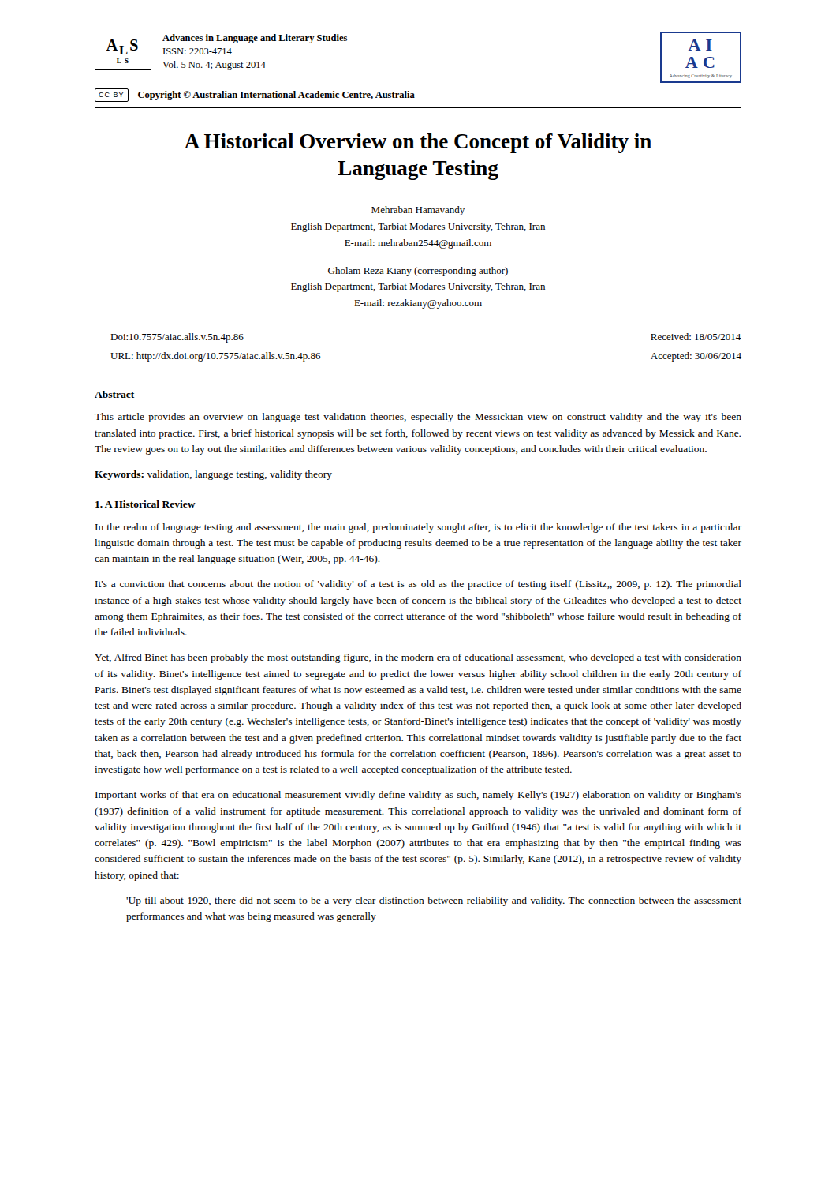ALS L S
Advances in Language and Literary Studies
ISSN: 2203-4714
Vol. 5 No. 4; August 2014
A I
A C Advancing Creativity & Literacy
CC BY Copyright © Australian International Academic Centre, Australia
A Historical Overview on the Concept of Validity in
Language Testing
Mehraban Hamavandy
English Department, Tarbiat Modares University, Tehran, Iran
E-mail: mehraban2544@gmail.com
Gholam Reza Kiany (corresponding author)
English Department, Tarbiat Modares University, Tehran, Iran
E-mail: rezakiany@yahoo.com
Doi:10.7575/aiac.alls.v.5n.4p.86
URL: http://dx.doi.org/10.7575/aiac.alls.v.5n.4p.86
Received: 18/05/2014
Accepted: 30/06/2014
Abstract
This article provides an overview on language test validation theories, especially the Messickian view on construct validity and the way it's been translated into practice. First, a brief historical synopsis will be set forth, followed by recent views on test validity as advanced by Messick and Kane. The review goes on to lay out the similarities and differences between various validity conceptions, and concludes with their critical evaluation.
Keywords: validation, language testing, validity theory
1. A Historical Review
In the realm of language testing and assessment, the main goal, predominately sought after, is to elicit the knowledge of the test takers in a particular linguistic domain through a test. The test must be capable of producing results deemed to be a true representation of the language ability the test taker can maintain in the real language situation (Weir, 2005, pp. 44-46).
It's a conviction that concerns about the notion of 'validity' of a test is as old as the practice of testing itself (Lissitz,, 2009, p. 12). The primordial instance of a high-stakes test whose validity should largely have been of concern is the biblical story of the Gileadites who developed a test to detect among them Ephraimites, as their foes. The test consisted of the correct utterance of the word "shibboleth" whose failure would result in beheading of the failed individuals.
Yet, Alfred Binet has been probably the most outstanding figure, in the modern era of educational assessment, who developed a test with consideration of its validity. Binet's intelligence test aimed to segregate and to predict the lower versus higher ability school children in the early 20th century of Paris. Binet's test displayed significant features of what is now esteemed as a valid test, i.e. children were tested under similar conditions with the same test and were rated across a similar procedure. Though a validity index of this test was not reported then, a quick look at some other later developed tests of the early 20th century (e.g. Wechsler's intelligence tests, or Stanford-Binet's intelligence test) indicates that the concept of 'validity' was mostly taken as a correlation between the test and a given predefined criterion. This correlational mindset towards validity is justifiable partly due to the fact that, back then, Pearson had already introduced his formula for the correlation coefficient (Pearson, 1896). Pearson's correlation was a great asset to investigate how well performance on a test is related to a well-accepted conceptualization of the attribute tested.
Important works of that era on educational measurement vividly define validity as such, namely Kelly's (1927) elaboration on validity or Bingham's (1937) definition of a valid instrument for aptitude measurement. This correlational approach to validity was the unrivaled and dominant form of validity investigation throughout the first half of the 20th century, as is summed up by Guilford (1946) that "a test is valid for anything with which it correlates" (p. 429). "Bowl empiricism" is the label Morphon (2007) attributes to that era emphasizing that by then "the empirical finding was considered sufficient to sustain the inferences made on the basis of the test scores" (p. 5). Similarly, Kane (2012), in a retrospective review of validity history, opined that:
'Up till about 1920, there did not seem to be a very clear distinction between reliability and validity. The connection between the assessment performances and what was being measured was generally